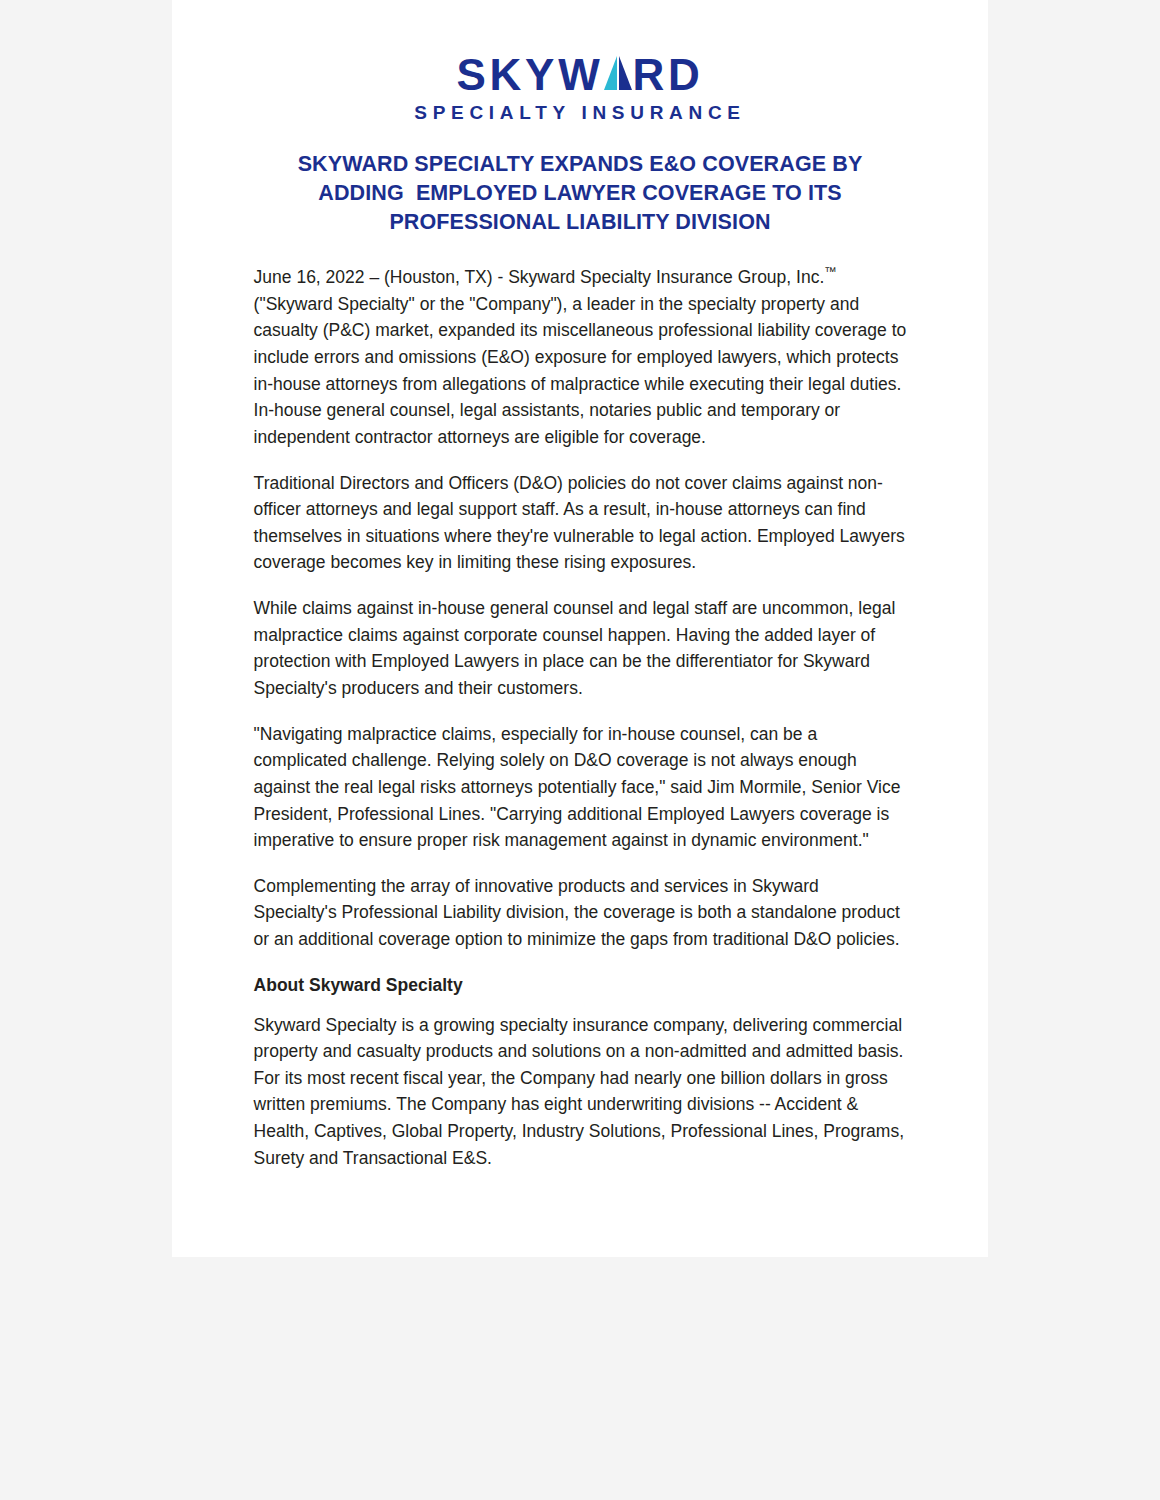SKYW RD
SPECIALTY INSURANCE
Skyward Specialty Expands E&O Coverage by Adding Employed Lawyer Coverage to its Professional Liability Division
June 16, 2022 – (Houston, TX) - Skyward Specialty Insurance Group, Inc.™ ("Skyward Specialty" or the "Company"), a leader in the specialty property and casualty (P&C) market, expanded its miscellaneous professional liability coverage to include errors and omissions (E&O) exposure for employed lawyers, which protects in-house attorneys from allegations of malpractice while executing their legal duties. In-house general counsel, legal assistants, notaries public and temporary or independent contractor attorneys are eligible for coverage.
Traditional Directors and Officers (D&O) policies do not cover claims against non-officer attorneys and legal support staff. As a result, in-house attorneys can find themselves in situations where they're vulnerable to legal action. Employed Lawyers coverage becomes key in limiting these rising exposures.
While claims against in-house general counsel and legal staff are uncommon, legal malpractice claims against corporate counsel happen. Having the added layer of protection with Employed Lawyers in place can be the differentiator for Skyward Specialty's producers and their customers.
"Navigating malpractice claims, especially for in-house counsel, can be a complicated challenge. Relying solely on D&O coverage is not always enough against the real legal risks attorneys potentially face," said Jim Mormile, Senior Vice President, Professional Lines. "Carrying additional Employed Lawyers coverage is imperative to ensure proper risk management against in dynamic environment."
Complementing the array of innovative products and services in Skyward Specialty's Professional Liability division, the coverage is both a standalone product or an additional coverage option to minimize the gaps from traditional D&O policies.
About Skyward Specialty
Skyward Specialty is a growing specialty insurance company, delivering commercial property and casualty products and solutions on a non-admitted and admitted basis. For its most recent fiscal year, the Company had nearly one billion dollars in gross written premiums. The Company has eight underwriting divisions -- Accident & Health, Captives, Global Property, Industry Solutions, Professional Lines, Programs, Surety and Transactional E&S.